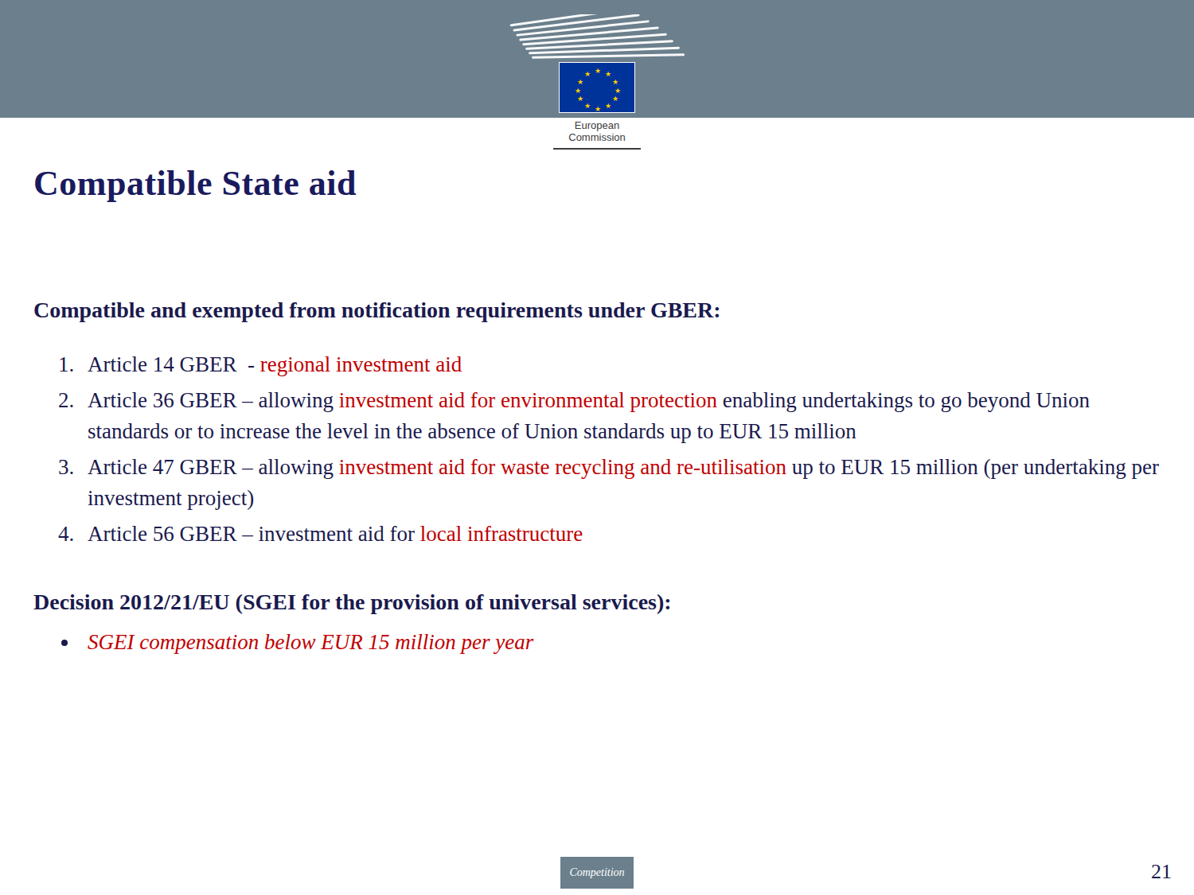★ ★ ★ ★ ★ ★ ★ ★ ★ ★ ★ ★
European
Commission
Compatible State aid
Compatible and exempted from notification requirements under GBER:
Article 14 GBER - regional investment aid
Article 36 GBER – allowing investment aid for environmental protection enabling undertakings to go beyond Union standards or to increase the level in the absence of Union standards up to EUR 15 million
Article 47 GBER – allowing investment aid for waste recycling and re-utilisation up to EUR 15 million (per undertaking per investment project)
Article 56 GBER – investment aid for local infrastructure
Decision 2012/21/EU (SGEI for the provision of universal services):
SGEI compensation below EUR 15 million per year
Competition
21